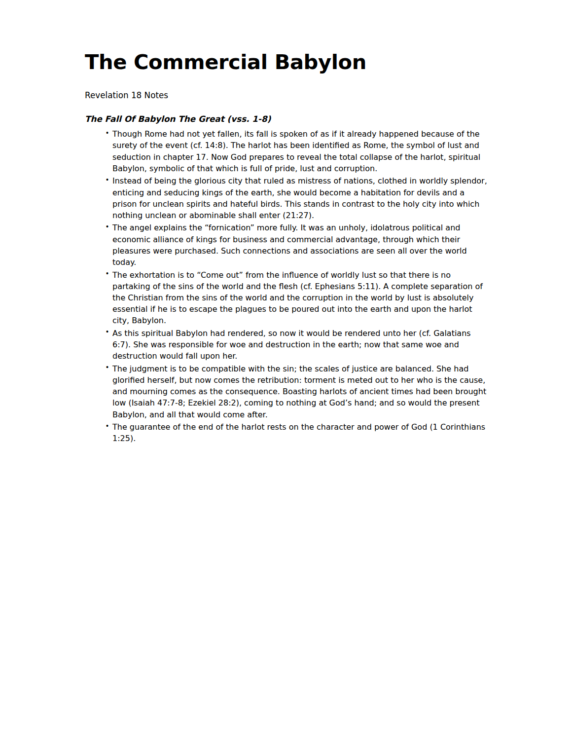The Commercial Babylon
Revelation 18 Notes
The Fall Of Babylon The Great (vss. 1-8)
Though Rome had not yet fallen, its fall is spoken of as if it already happened because of the surety of the event (cf. 14:8). The harlot has been identified as Rome, the symbol of lust and seduction in chapter 17. Now God prepares to reveal the total collapse of the harlot, spiritual Babylon, symbolic of that which is full of pride, lust and corruption.
Instead of being the glorious city that ruled as mistress of nations, clothed in worldly splendor, enticing and seducing kings of the earth, she would become a habitation for devils and a prison for unclean spirits and hateful birds. This stands in contrast to the holy city into which nothing unclean or abominable shall enter (21:27).
The angel explains the “fornication” more fully. It was an unholy, idolatrous political and economic alliance of kings for business and commercial advantage, through which their pleasures were pur­chased. Such connections and associations are seen all over the world today.
The exhortation is to “Come out” from the influence of worldly lust so that there is no partaking of the sins of the world and the flesh (cf. Ephesians 5:11). A complete separation of the Christian from the sins of the world and the corruption in the world by lust is absolutely essential if he is to escape the plagues to be poured out into the earth and upon the harlot city, Babylon.
As this spiritual Babylon had rendered, so now it would be rendered unto her (cf. Galatians 6:7). She was responsible for woe and de­struction in the earth; now that same woe and destruction would fall upon her.
The judgment is to be compatible with the sin; the scales of justice are balanced. She had glorified herself, but now comes the retribu­tion: torment is meted out to her who is the cause, and mourning comes as the consequence. Boasting harlots of ancient times had been brought low (Isaiah 47:7-8; Ezekiel 28:2), coming to nothing at God’s hand; and so would the present Babylon, and all that would come after.
The guarantee of the end of the harlot rests on the character and power of God (1 Corinthians 1:25).